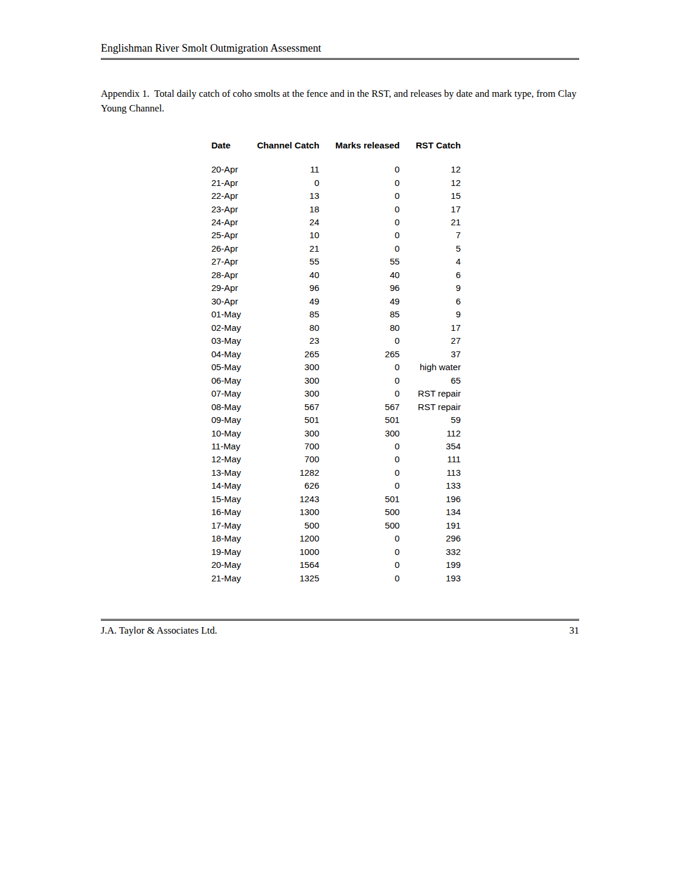Englishman River Smolt Outmigration Assessment
Appendix 1. Total daily catch of coho smolts at the fence and in the RST, and releases by date and mark type, from Clay Young Channel.
| Date | Channel Catch | Marks released | RST Catch |
| --- | --- | --- | --- |
| 20-Apr | 11 | 0 | 12 |
| 21-Apr | 0 | 0 | 12 |
| 22-Apr | 13 | 0 | 15 |
| 23-Apr | 18 | 0 | 17 |
| 24-Apr | 24 | 0 | 21 |
| 25-Apr | 10 | 0 | 7 |
| 26-Apr | 21 | 0 | 5 |
| 27-Apr | 55 | 55 | 4 |
| 28-Apr | 40 | 40 | 6 |
| 29-Apr | 96 | 96 | 9 |
| 30-Apr | 49 | 49 | 6 |
| 01-May | 85 | 85 | 9 |
| 02-May | 80 | 80 | 17 |
| 03-May | 23 | 0 | 27 |
| 04-May | 265 | 265 | 37 |
| 05-May | 300 | 0 | high water |
| 06-May | 300 | 0 | 65 |
| 07-May | 300 | 0 | RST repair |
| 08-May | 567 | 567 | RST repair |
| 09-May | 501 | 501 | 59 |
| 10-May | 300 | 300 | 112 |
| 11-May | 700 | 0 | 354 |
| 12-May | 700 | 0 | 111 |
| 13-May | 1282 | 0 | 113 |
| 14-May | 626 | 0 | 133 |
| 15-May | 1243 | 501 | 196 |
| 16-May | 1300 | 500 | 134 |
| 17-May | 500 | 500 | 191 |
| 18-May | 1200 | 0 | 296 |
| 19-May | 1000 | 0 | 332 |
| 20-May | 1564 | 0 | 199 |
| 21-May | 1325 | 0 | 193 |
J.A. Taylor & Associates Ltd. 31